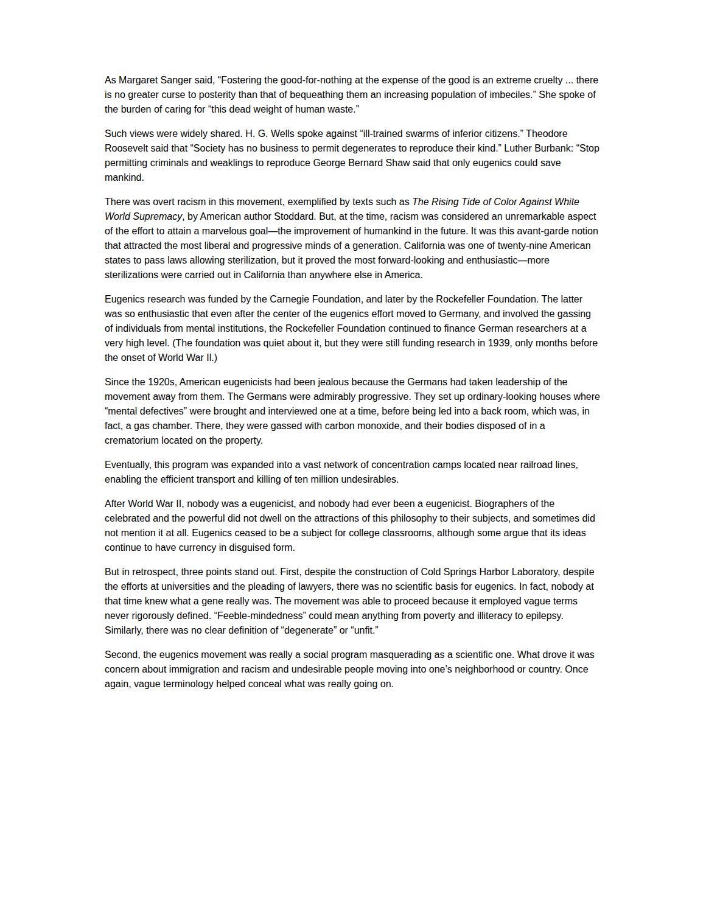As Margaret Sanger said, “Fostering the good-for-nothing at the expense of the good is an extreme cruelty ... there is no greater curse to posterity than that of bequeathing them an increasing population of imbeciles.” She spoke of the burden of caring for “this dead weight of human waste.”
Such views were widely shared. H. G. Wells spoke against “ill-trained swarms of inferior citizens.” Theodore Roosevelt said that “Society has no business to permit degenerates to reproduce their kind.” Luther Burbank: “Stop permitting criminals and weaklings to reproduce George Bernard Shaw said that only eugenics could save mankind.
There was overt racism in this movement, exemplified by texts such as The Rising Tide of Color Against White World Supremacy, by American author Stoddard. But, at the time, racism was considered an unremarkable aspect of the effort to attain a marvelous goal—the improvement of humankind in the future. It was this avant-garde notion that attracted the most liberal and progressive minds of a generation. California was one of twenty-nine American states to pass laws allowing sterilization, but it proved the most forward-looking and enthusiastic—more sterilizations were carried out in California than anywhere else in America.
Eugenics research was funded by the Carnegie Foundation, and later by the Rockefeller Foundation. The latter was so enthusiastic that even after the center of the eugenics effort moved to Germany, and involved the gassing of individuals from mental institutions, the Rockefeller Foundation continued to finance German researchers at a very high level. (The foundation was quiet about it, but they were still funding research in 1939, only months before the onset of World War Il.)
Since the 1920s, American eugenicists had been jealous because the Germans had taken leadership of the movement away from them. The Germans were admirably progressive. They set up ordinary-looking houses where “mental defectives” were brought and interviewed one at a time, before being led into a back room, which was, in fact, a gas chamber. There, they were gassed with carbon monoxide, and their bodies disposed of in a crematorium located on the property.
Eventually, this program was expanded into a vast network of concentration camps located near railroad lines, enabling the efficient transport and killing of ten million undesirables.
After World War II, nobody was a eugenicist, and nobody had ever been a eugenicist. Biographers of the celebrated and the powerful did not dwell on the attractions of this philosophy to their subjects, and sometimes did not mention it at all. Eugenics ceased to be a subject for college classrooms, although some argue that its ideas continue to have currency in disguised form.
But in retrospect, three points stand out. First, despite the construction of Cold Springs Harbor Laboratory, despite the efforts at universities and the pleading of lawyers, there was no scientific basis for eugenics. In fact, nobody at that time knew what a gene really was. The movement was able to proceed because it employed vague terms never rigorously defined. “Feeble-mindedness” could mean anything from poverty and illiteracy to epilepsy. Similarly, there was no clear definition of “degenerate” or “unfit.”
Second, the eugenics movement was really a social program masquerading as a scientific one. What drove it was concern about immigration and racism and undesirable people moving into one’s neighborhood or country. Once again, vague terminology helped conceal what was really going on.